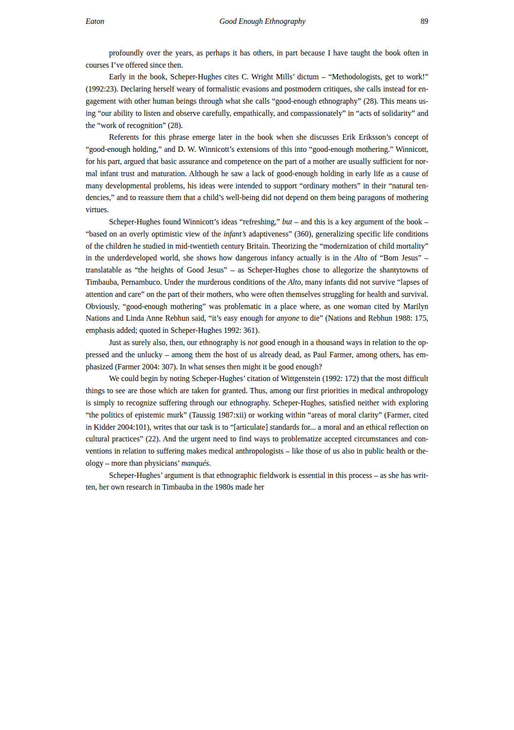Eaton Good Enough Ethnography 89
profoundly over the years, as perhaps it has others, in part because I have taught the book often in courses I’ve offered since then.
Early in the book, Scheper-Hughes cites C. Wright Mills’ dictum – “Methodologists, get to work!” (1992:23). Declaring herself weary of formalistic evasions and postmodern critiques, she calls instead for engagement with other human beings through what she calls “good-enough ethnography” (28). This means using “our ability to listen and observe carefully, empathically, and compassionately” in “acts of solidarity” and the “work of recognition” (28).
Referents for this phrase emerge later in the book when she discusses Erik Eriksson’s concept of “good-enough holding,” and D. W. Winnicott’s extensions of this into “good-enough mothering.” Winnicott, for his part, argued that basic assurance and competence on the part of a mother are usually sufficient for normal infant trust and maturation. Although he saw a lack of good-enough holding in early life as a cause of many developmental problems, his ideas were intended to support “ordinary mothers” in their “natural tendencies,” and to reassure them that a child’s well-being did not depend on them being paragons of mothering virtues.
Scheper-Hughes found Winnicott’s ideas “refreshing,” but – and this is a key argument of the book – “based on an overly optimistic view of the infant’s adaptiveness” (360), generalizing specific life conditions of the children he studied in mid-twentieth century Britain. Theorizing the “modernization of child mortality” in the underdeveloped world, she shows how dangerous infancy actually is in the Alto of “Bom Jesus” – translatable as “the heights of Good Jesus” – as Scheper-Hughes chose to allegorize the shantytowns of Timbauba, Pernambuco. Under the murderous conditions of the Alto, many infants did not survive “lapses of attention and care” on the part of their mothers, who were often themselves struggling for health and survival. Obviously, “good-enough mothering” was problematic in a place where, as one woman cited by Marilyn Nations and Linda Anne Rebhun said, “it’s easy enough for anyone to die” (Nations and Rebhun 1988: 175, emphasis added; quoted in Scheper-Hughes 1992: 361).
Just as surely also, then, our ethnography is not good enough in a thousand ways in relation to the oppressed and the unlucky – among them the host of us already dead, as Paul Farmer, among others, has emphasized (Farmer 2004: 307). In what senses then might it be good enough?
We could begin by noting Scheper-Hughes’ citation of Wittgenstein (1992: 172) that the most difficult things to see are those which are taken for granted. Thus, among our first priorities in medical anthropology is simply to recognize suffering through our ethnography. Scheper-Hughes, satisfied neither with exploring “the politics of epistemic murk” (Taussig 1987:xii) or working within “areas of moral clarity” (Farmer, cited in Kidder 2004:101), writes that our task is to “[articulate] standards for... a moral and an ethical reflection on cultural practices” (22). And the urgent need to find ways to problematize accepted circumstances and conventions in relation to suffering makes medical anthropologists – like those of us also in public health or theology – more than physicians’ manqués.
Scheper-Hughes’ argument is that ethnographic fieldwork is essential in this process – as she has written, her own research in Timbauba in the 1980s made her